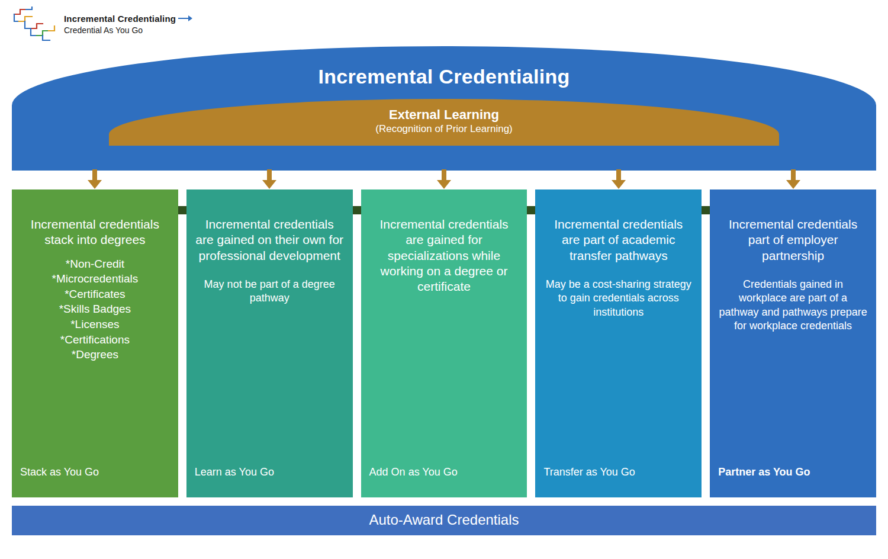Incremental Credentialing
Credential As You Go
Incremental Credentialing
External Learning
(Recognition of Prior Learning)
Interconnected Strategies
Incremental credentials stack into degrees
*Non-Credit
*Microcredentials
*Certificates
*Skills Badges
*Licenses
*Certifications
*Degrees
Stack as You Go
Incremental credentials are gained on their own for professional development
May not be part of a degree pathway
Learn as You Go
Incremental credentials are gained for specializations while working on a degree or certificate
Add On as You Go
Incremental credentials are part of academic transfer pathways
May be a cost-sharing strategy to gain credentials across institutions
Transfer as You Go
Incremental credentials part of employer partnership
Credentials gained in workplace are part of a pathway and pathways prepare for workplace credentials
Partner as You Go
Auto-Award Credentials